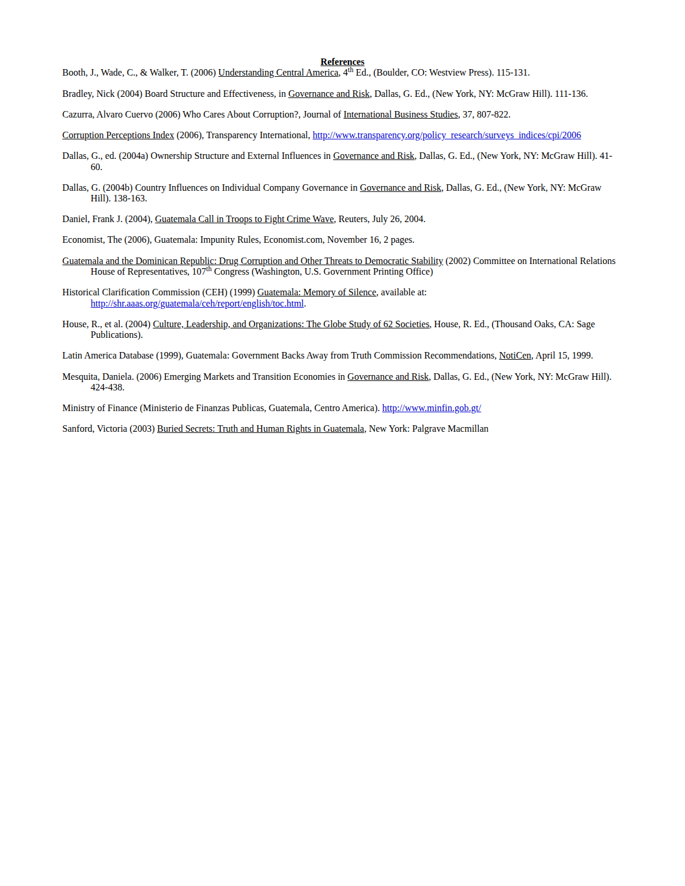References
Booth, J., Wade, C., & Walker, T. (2006) Understanding Central America, 4th Ed., (Boulder, CO: Westview Press). 115-131.
Bradley, Nick (2004) Board Structure and Effectiveness, in Governance and Risk, Dallas, G. Ed., (New York, NY: McGraw Hill). 111-136.
Cazurra, Alvaro Cuervo (2006) Who Cares About Corruption?, Journal of International Business Studies, 37, 807-822.
Corruption Perceptions Index (2006), Transparency International, http://www.transparency.org/policy_research/surveys_indices/cpi/2006
Dallas, G., ed. (2004a) Ownership Structure and External Influences in Governance and Risk, Dallas, G. Ed., (New York, NY: McGraw Hill). 41-60.
Dallas, G. (2004b) Country Influences on Individual Company Governance in Governance and Risk, Dallas, G. Ed., (New York, NY: McGraw Hill). 138-163.
Daniel, Frank J. (2004), Guatemala Call in Troops to Fight Crime Wave, Reuters, July 26, 2004.
Economist, The (2006), Guatemala: Impunity Rules, Economist.com, November 16, 2 pages.
Guatemala and the Dominican Republic: Drug Corruption and Other Threats to Democratic Stability (2002) Committee on International Relations House of Representatives, 107th Congress (Washington, U.S. Government Printing Office)
Historical Clarification Commission (CEH) (1999) Guatemala: Memory of Silence, available at: http://shr.aaas.org/guatemala/ceh/report/english/toc.html.
House, R., et al. (2004) Culture, Leadership, and Organizations: The Globe Study of 62 Societies, House, R. Ed., (Thousand Oaks, CA: Sage Publications).
Latin America Database (1999), Guatemala: Government Backs Away from Truth Commission Recommendations, NotiCen, April 15, 1999.
Mesquita, Daniela. (2006) Emerging Markets and Transition Economies in Governance and Risk, Dallas, G. Ed., (New York, NY: McGraw Hill). 424-438.
Ministry of Finance (Ministerio de Finanzas Publicas, Guatemala, Centro America). http://www.minfin.gob.gt/
Sanford, Victoria (2003) Buried Secrets: Truth and Human Rights in Guatemala, New York: Palgrave Macmillan